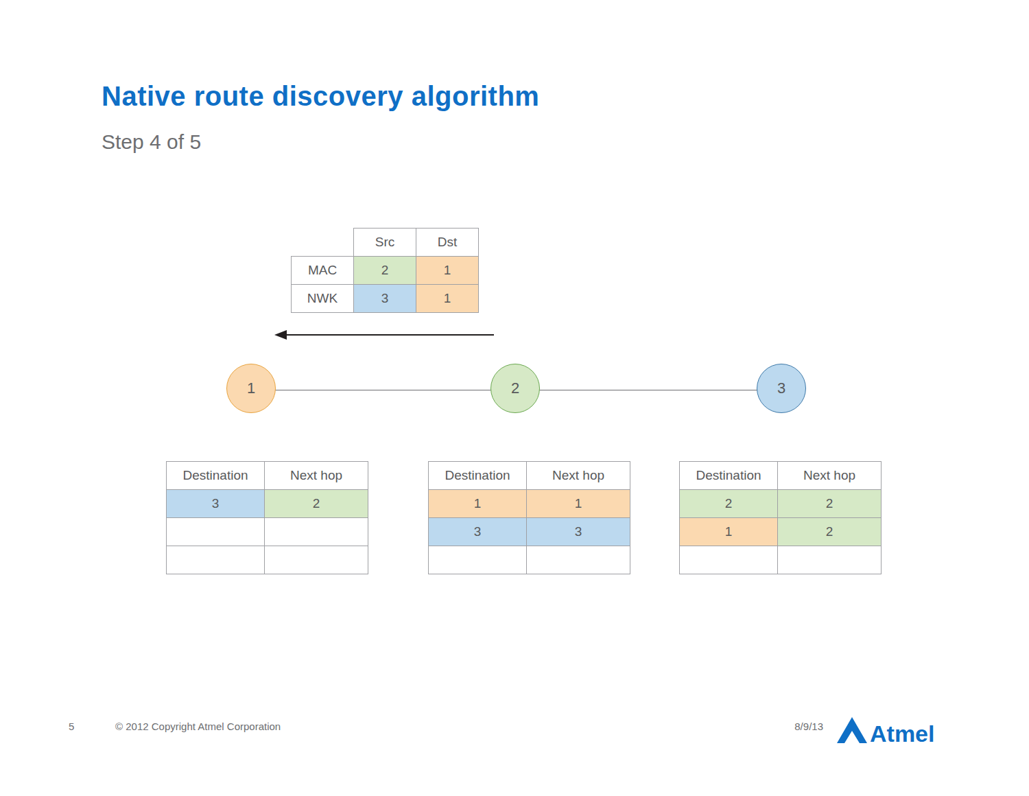Native route discovery algorithm
Step 4 of 5
| | Src | Dst |
| --- | --- | --- |
| MAC | 2 | 1 |
| NWK | 3 | 1 |
1
2
3
| Destination | Next hop |
| --- | --- |
| 3 | 2 |
| Destination | Next hop |
| --- | --- |
| 1 | 1 |
| 3 | 3 |
| Destination | Next hop |
| --- | --- |
| 2 | 2 |
| 1 | 2 |
5
© 2012 Copyright Atmel Corporation
8/9/13
Atmel